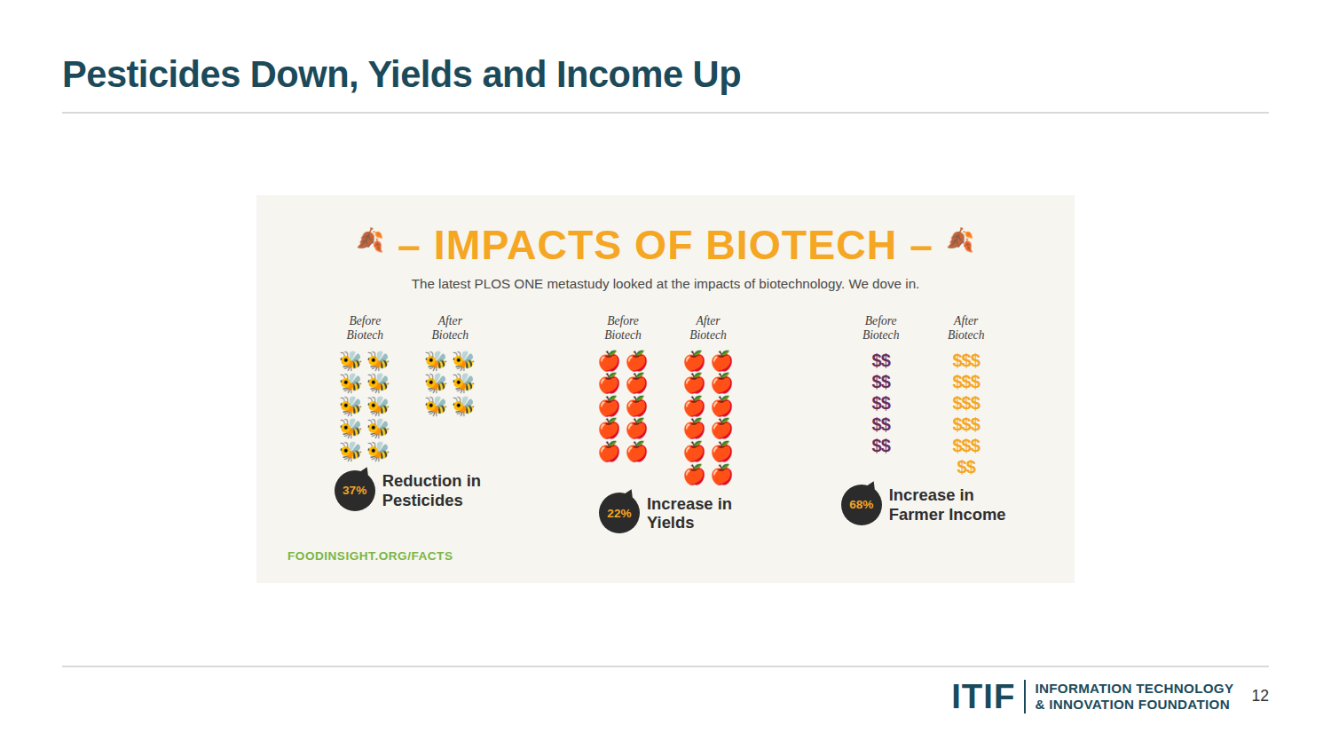Pesticides Down, Yields and Income Up
🍂–IMPACTS OF BIOTECH–🍂
The latest PLOS ONE metastudy looked at the impacts of biotechnology. We dove in.
Before
Biotech After
Biotech
🐝🐝
🐝🐝
🐝🐝
🐝🐝
🐝🐝
🐝🐝
🐝🐝
🐝🐝
37% Reduction in
Pesticides
Before
Biotech After
Biotech
🍎🍎
🍎🍎
🍎🍎
🍎🍎
🍎🍎
🍎🍎
🍎🍎
🍎🍎
🍎🍎
🍎🍎
🍎🍎
22% Increase in
Yields
Before
Biotech After
Biotech
$$
$$
$$
$$
$$
$$$
$$$
$$$
$$$
$$$
$$
68% Increase in
Farmer Income
FOODINSIGHT.ORG/FACTS
ITIF INFORMATION TECHNOLOGY
& INNOVATION FOUNDATION
12